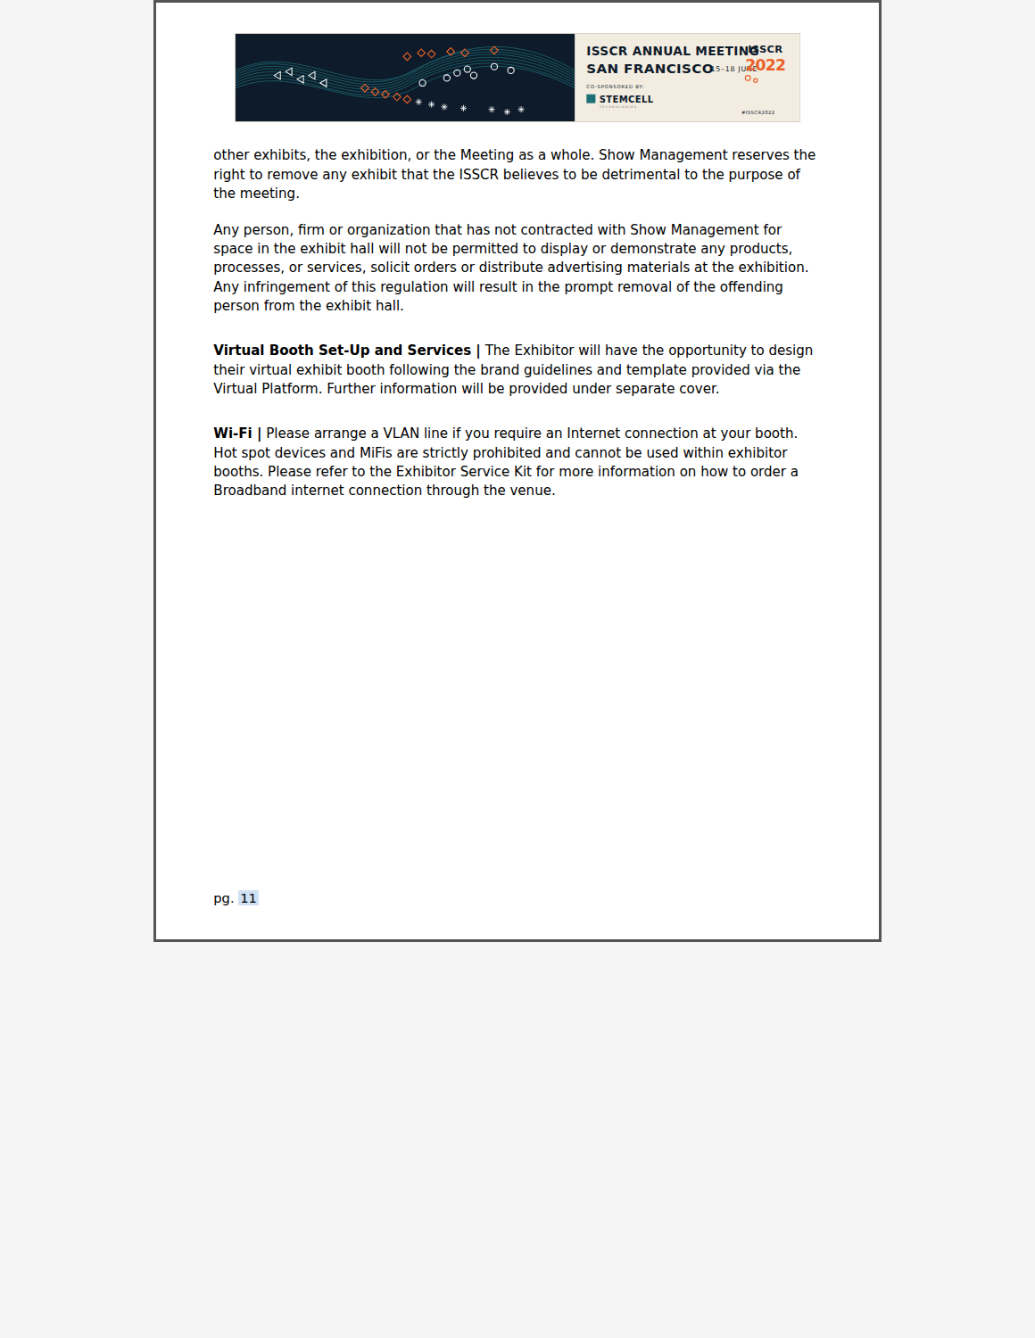ISSCR ANNUAL MEETING SAN FRANCISCO 15–18 JUNE CO-SPONSORED BY: STEMCELL TECHNOLOGIES ISSCR 2022 #ISSCR2022
other exhibits, the exhibition, or the Meeting as a whole. Show Management reserves the right to remove any exhibit that the ISSCR believes to be detrimental to the purpose of the meeting.
Any person, firm or organization that has not contracted with Show Management for space in the exhibit hall will not be permitted to display or demonstrate any products, processes, or services, solicit orders or distribute advertising materials at the exhibition. Any infringement of this regulation will result in the prompt removal of the offending person from the exhibit hall.
Virtual Booth Set-Up and Services | The Exhibitor will have the opportunity to design their virtual exhibit booth following the brand guidelines and template provided via the Virtual Platform. Further information will be provided under separate cover.
Wi-Fi | Please arrange a VLAN line if you require an Internet connection at your booth. Hot spot devices and MiFis are strictly prohibited and cannot be used within exhibitor booths. Please refer to the Exhibitor Service Kit for more information on how to order a Broadband internet connection through the venue.
pg. 11